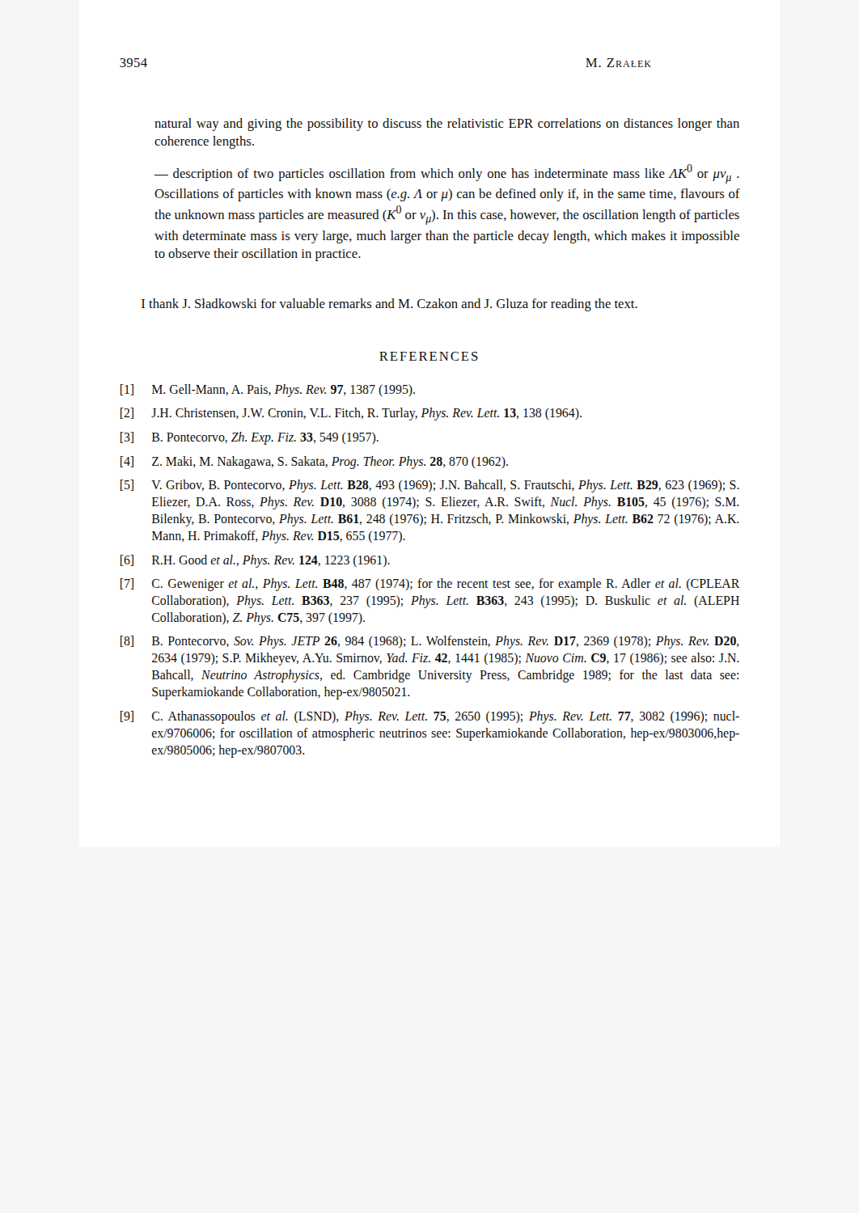3954 M. Zrałek
natural way and giving the possibility to discuss the relativistic EPR correlations on distances longer than coherence lengths.
— description of two particles oscillation from which only one has indeterminate mass like ΛK0 or μνμ . Oscillations of particles with known mass (e.g. Λ or μ) can be defined only if, in the same time, flavours of the unknown mass particles are measured (K0 or νμ). In this case, however, the oscillation length of particles with determinate mass is very large, much larger than the particle decay length, which makes it impossible to observe their oscillation in practice.
I thank J. Sładkowski for valuable remarks and M. Czakon and J. Gluza for reading the text.
REFERENCES
[1] M. Gell-Mann, A. Pais, Phys. Rev. 97, 1387 (1995).
[2] J.H. Christensen, J.W. Cronin, V.L. Fitch, R. Turlay, Phys. Rev. Lett. 13, 138 (1964).
[3] B. Pontecorvo, Zh. Exp. Fiz. 33, 549 (1957).
[4] Z. Maki, M. Nakagawa, S. Sakata, Prog. Theor. Phys. 28, 870 (1962).
[5] V. Gribov, B. Pontecorvo, Phys. Lett. B28, 493 (1969); J.N. Bahcall, S. Frautschi, Phys. Lett. B29, 623 (1969); S. Eliezer, D.A. Ross, Phys. Rev. D10, 3088 (1974); S. Eliezer, A.R. Swift, Nucl. Phys. B105, 45 (1976); S.M. Bilenky, B. Pontecorvo, Phys. Lett. B61, 248 (1976); H. Fritzsch, P. Minkowski, Phys. Lett. B62 72 (1976); A.K. Mann, H. Primakoff, Phys. Rev. D15, 655 (1977).
[6] R.H. Good et al., Phys. Rev. 124, 1223 (1961).
[7] C. Geweniger et al., Phys. Lett. B48, 487 (1974); for the recent test see, for example R. Adler et al. (CPLEAR Collaboration), Phys. Lett. B363, 237 (1995); Phys. Lett. B363, 243 (1995); D. Buskulic et al. (ALEPH Collaboration), Z. Phys. C75, 397 (1997).
[8] B. Pontecorvo, Sov. Phys. JETP 26, 984 (1968); L. Wolfenstein, Phys. Rev. D17, 2369 (1978); Phys. Rev. D20, 2634 (1979); S.P. Mikheyev, A.Yu. Smirnov, Yad. Fiz. 42, 1441 (1985); Nuovo Cim. C9, 17 (1986); see also: J.N. Bahcall, Neutrino Astrophysics, ed. Cambridge University Press, Cambridge 1989; for the last data see: Superkamiokande Collaboration, hep-ex/9805021.
[9] C. Athanassopoulos et al. (LSND), Phys. Rev. Lett. 75, 2650 (1995); Phys. Rev. Lett. 77, 3082 (1996); nucl-ex/9706006; for oscillation of atmospheric neutrinos see: Superkamiokande Collaboration, hep-ex/9803006,hep-ex/9805006; hep-ex/9807003.